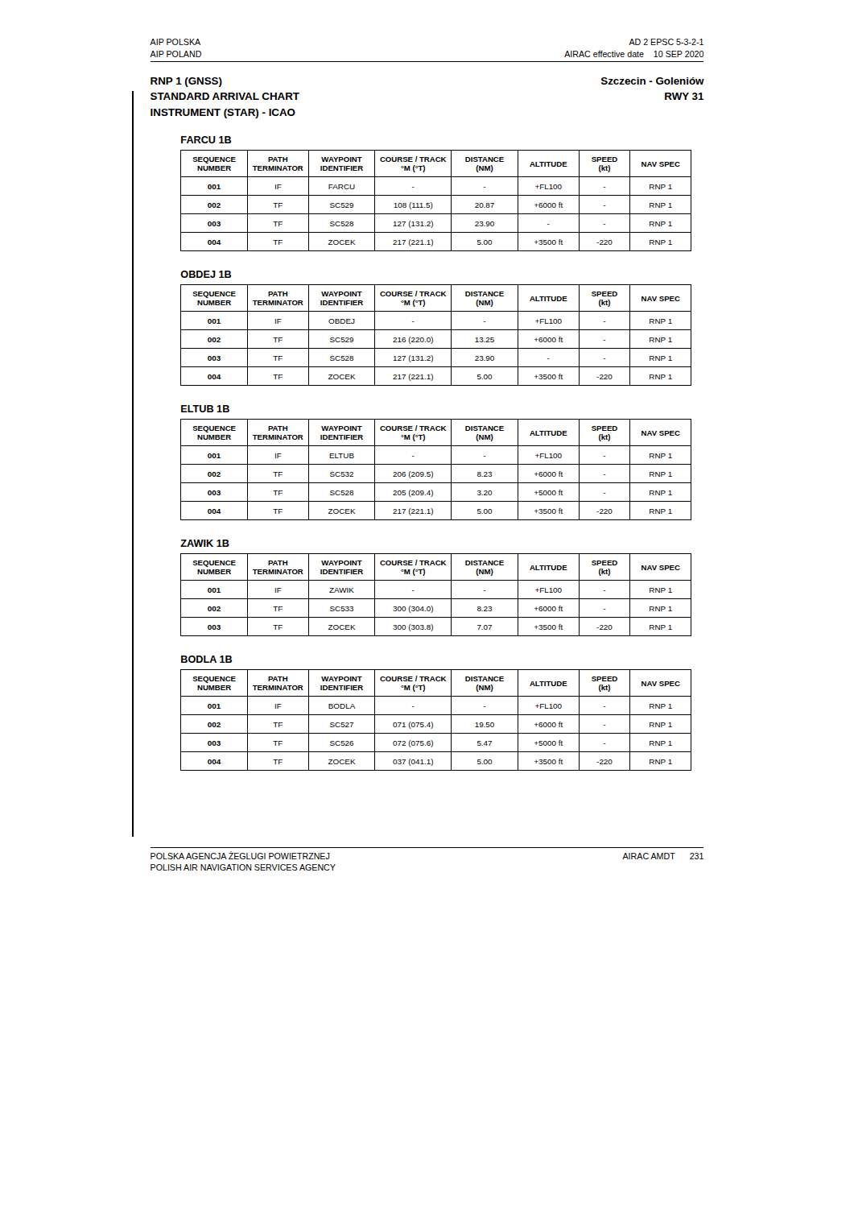AIP POLSKA
AIP POLAND
AD 2 EPSC 5-3-2-1
AIRAC effective date 10 SEP 2020
RNP 1 (GNSS)
STANDARD ARRIVAL CHART
INSTRUMENT (STAR) - ICAO
Szczecin - Goleniów
RWY 31
FARCU 1B
| SEQUENCE NUMBER | PATH TERMINATOR | WAYPOINT IDENTIFIER | COURSE / TRACK °M (°T) | DISTANCE (NM) | ALTITUDE | SPEED (kt) | NAV SPEC |
| --- | --- | --- | --- | --- | --- | --- | --- |
| 001 | IF | FARCU | - | - | +FL100 | - | RNP 1 |
| 002 | TF | SC529 | 108 (111.5) | 20.87 | +6000 ft | - | RNP 1 |
| 003 | TF | SC528 | 127 (131.2) | 23.90 | - | - | RNP 1 |
| 004 | TF | ZOCEK | 217 (221.1) | 5.00 | +3500 ft | -220 | RNP 1 |
OBDEJ 1B
| SEQUENCE NUMBER | PATH TERMINATOR | WAYPOINT IDENTIFIER | COURSE / TRACK °M (°T) | DISTANCE (NM) | ALTITUDE | SPEED (kt) | NAV SPEC |
| --- | --- | --- | --- | --- | --- | --- | --- |
| 001 | IF | OBDEJ | - | - | +FL100 | - | RNP 1 |
| 002 | TF | SC529 | 216 (220.0) | 13.25 | +6000 ft | - | RNP 1 |
| 003 | TF | SC528 | 127 (131.2) | 23.90 | - | - | RNP 1 |
| 004 | TF | ZOCEK | 217 (221.1) | 5.00 | +3500 ft | -220 | RNP 1 |
ELTUB 1B
| SEQUENCE NUMBER | PATH TERMINATOR | WAYPOINT IDENTIFIER | COURSE / TRACK °M (°T) | DISTANCE (NM) | ALTITUDE | SPEED (kt) | NAV SPEC |
| --- | --- | --- | --- | --- | --- | --- | --- |
| 001 | IF | ELTUB | - | - | +FL100 | - | RNP 1 |
| 002 | TF | SC532 | 206 (209.5) | 8.23 | +6000 ft | - | RNP 1 |
| 003 | TF | SC528 | 205 (209.4) | 3.20 | +5000 ft | - | RNP 1 |
| 004 | TF | ZOCEK | 217 (221.1) | 5.00 | +3500 ft | -220 | RNP 1 |
ZAWIK 1B
| SEQUENCE NUMBER | PATH TERMINATOR | WAYPOINT IDENTIFIER | COURSE / TRACK °M (°T) | DISTANCE (NM) | ALTITUDE | SPEED (kt) | NAV SPEC |
| --- | --- | --- | --- | --- | --- | --- | --- |
| 001 | IF | ZAWIK | - | - | +FL100 | - | RNP 1 |
| 002 | TF | SC533 | 300 (304.0) | 8.23 | +6000 ft | - | RNP 1 |
| 003 | TF | ZOCEK | 300 (303.8) | 7.07 | +3500 ft | -220 | RNP 1 |
BODLA 1B
| SEQUENCE NUMBER | PATH TERMINATOR | WAYPOINT IDENTIFIER | COURSE / TRACK °M (°T) | DISTANCE (NM) | ALTITUDE | SPEED (kt) | NAV SPEC |
| --- | --- | --- | --- | --- | --- | --- | --- |
| 001 | IF | BODLA | - | - | +FL100 | - | RNP 1 |
| 002 | TF | SC527 | 071 (075.4) | 19.50 | +6000 ft | - | RNP 1 |
| 003 | TF | SC526 | 072 (075.6) | 5.47 | +5000 ft | - | RNP 1 |
| 004 | TF | ZOCEK | 037 (041.1) | 5.00 | +3500 ft | -220 | RNP 1 |
POLSKA AGENCJA ŻEGLUGI POWIETRZNEJ
POLISH AIR NAVIGATION SERVICES AGENCY
AIRAC AMDT231